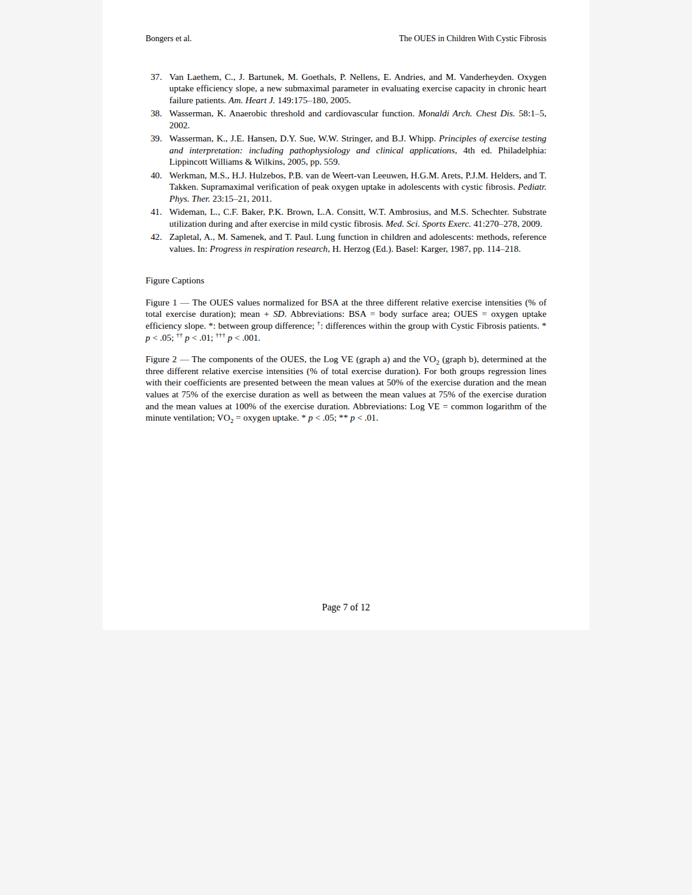Bongers et al.
The OUES in Children With Cystic Fibrosis
Van Laethem, C., J. Bartunek, M. Goethals, P. Nellens, E. Andries, and M. Vanderheyden. Oxygen uptake efficiency slope, a new submaximal parameter in evaluating exercise capacity in chronic heart failure patients. Am. Heart J. 149:175–180, 2005.
Wasserman, K. Anaerobic threshold and cardiovascular function. Monaldi Arch. Chest Dis. 58:1–5, 2002.
Wasserman, K., J.E. Hansen, D.Y. Sue, W.W. Stringer, and B.J. Whipp. Principles of exercise testing and interpretation: including pathophysiology and clinical applications, 4th ed. Philadelphia: Lippincott Williams & Wilkins, 2005, pp. 559.
Werkman, M.S., H.J. Hulzebos, P.B. van de Weert-van Leeuwen, H.G.M. Arets, P.J.M. Helders, and T. Takken. Supramaximal verification of peak oxygen uptake in adolescents with cystic fibrosis. Pediatr. Phys. Ther. 23:15–21, 2011.
Wideman, L., C.F. Baker, P.K. Brown, L.A. Consitt, W.T. Ambrosius, and M.S. Schechter. Substrate utilization during and after exercise in mild cystic fibrosis. Med. Sci. Sports Exerc. 41:270–278, 2009.
Zapletal, A., M. Samenek, and T. Paul. Lung function in children and adolescents: methods, reference values. In: Progress in respiration research, H. Herzog (Ed.). Basel: Karger, 1987, pp. 114–218.
Figure Captions
Figure 1 — The OUES values normalized for BSA at the three different relative exercise intensities (% of total exercise duration); mean + SD. Abbreviations: BSA = body surface area; OUES = oxygen uptake efficiency slope. *: between group difference; †: differences within the group with Cystic Fibrosis patients. * p < .05; †† p < .01; ††† p < .001.
Figure 2 — The components of the OUES, the Log VE (graph a) and the VO2 (graph b), determined at the three different relative exercise intensities (% of total exercise duration). For both groups regression lines with their coefficients are presented between the mean values at 50% of the exercise duration and the mean values at 75% of the exercise duration as well as between the mean values at 75% of the exercise duration and the mean values at 100% of the exercise duration. Abbreviations: Log VE = common logarithm of the minute ventilation; VO2 = oxygen uptake. * p < .05; ** p < .01.
Page 7 of 12